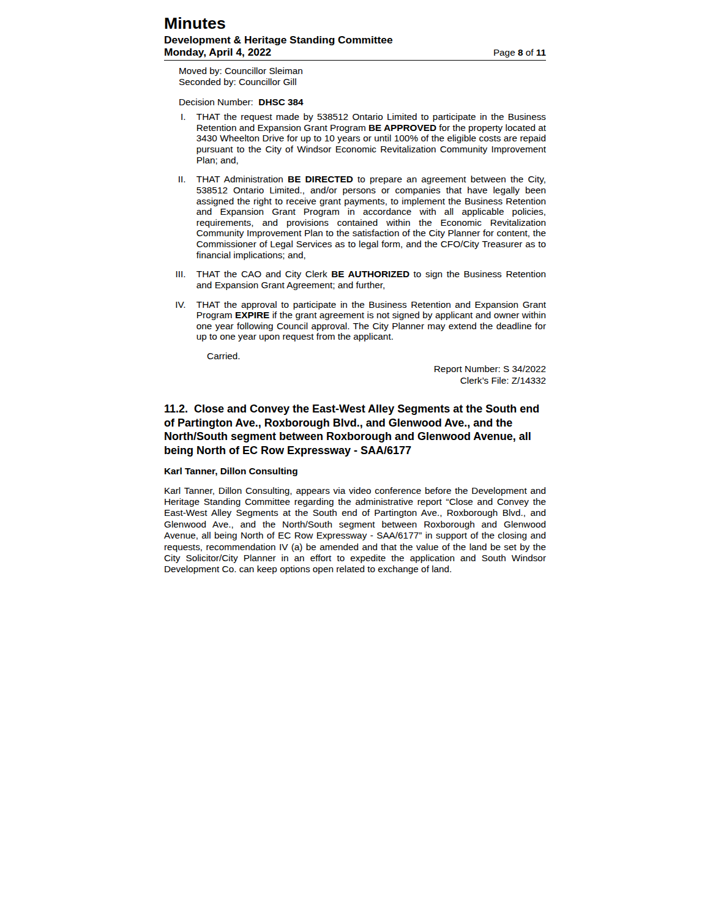Minutes
Development & Heritage Standing Committee
Monday, April 4, 2022 Page 8 of 11
Moved by: Councillor Sleiman
Seconded by: Councillor Gill
Decision Number: DHSC 384
I. THAT the request made by 538512 Ontario Limited to participate in the Business Retention and Expansion Grant Program BE APPROVED for the property located at 3430 Wheelton Drive for up to 10 years or until 100% of the eligible costs are repaid pursuant to the City of Windsor Economic Revitalization Community Improvement Plan; and,
II. THAT Administration BE DIRECTED to prepare an agreement between the City, 538512 Ontario Limited., and/or persons or companies that have legally been assigned the right to receive grant payments, to implement the Business Retention and Expansion Grant Program in accordance with all applicable policies, requirements, and provisions contained within the Economic Revitalization Community Improvement Plan to the satisfaction of the City Planner for content, the Commissioner of Legal Services as to legal form, and the CFO/City Treasurer as to financial implications; and,
III. THAT the CAO and City Clerk BE AUTHORIZED to sign the Business Retention and Expansion Grant Agreement; and further,
IV. THAT the approval to participate in the Business Retention and Expansion Grant Program EXPIRE if the grant agreement is not signed by applicant and owner within one year following Council approval. The City Planner may extend the deadline for up to one year upon request from the applicant.
Carried.
Report Number: S 34/2022
Clerk’s File: Z/14332
11.2. Close and Convey the East-West Alley Segments at the South end of Partington Ave., Roxborough Blvd., and Glenwood Ave., and the North/South segment between Roxborough and Glenwood Avenue, all being North of EC Row Expressway - SAA/6177
Karl Tanner, Dillon Consulting
Karl Tanner, Dillon Consulting, appears via video conference before the Development and Heritage Standing Committee regarding the administrative report “Close and Convey the East-West Alley Segments at the South end of Partington Ave., Roxborough Blvd., and Glenwood Ave., and the North/South segment between Roxborough and Glenwood Avenue, all being North of EC Row Expressway - SAA/6177” in support of the closing and requests, recommendation IV (a) be amended and that the value of the land be set by the City Solicitor/City Planner in an effort to expedite the application and South Windsor Development Co. can keep options open related to exchange of land.